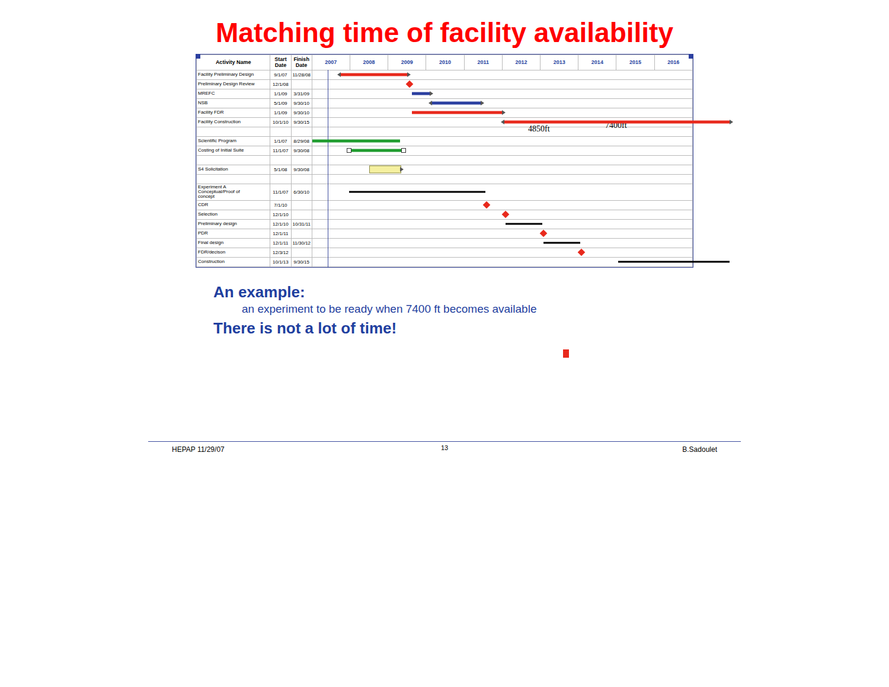Matching time of facility availability
4850ft
7400ft
| Activity Name | Start Date | Finish Date | 2007 | 2008 | 2009 | 2010 | 2011 | 2012 | 2013 | 2014 | 2015 | 2016 |
| --- | --- | --- | --- | --- | --- | --- | --- | --- | --- | --- | --- | --- |
| Facility Preliminary Design | 9/1/07 | 11/28/08 | |
| Preliminary Design Review | 12/1/08 | | |
| MREFC | 1/1/09 | 3/31/09 | |
| NSB | 5/1/09 | 9/30/10 | |
| Facility FDR | 1/1/09 | 9/30/10 | |
| Facility Construction | 10/1/10 | 9/30/15 | |
| Scientific Program | 1/1/07 | 8/29/08 | |
| Costing of Initial Suite | 11/1/07 | 9/30/08 | |
| S4 Solicitation | 5/1/08 | 9/30/08 | |
| Experiment A Conceptual/Proof of concept | 11/1/07 | 6/30/10 | |
| CDR | 7/1/10 | | |
| Selection | 12/1/10 | | |
| Preliminary design | 12/1/10 | 10/31/11 | |
| PDR | 12/1/11 | | |
| Final design | 12/1/11 | 11/30/12 | |
| FDR/decison | 12/3/12 | | |
| Construction | 10/1/13 | 9/30/15 | |
An example: an experiment to be ready when 7400 ft becomes available
There is not a lot of time!
HEPAP 11/29/07
13
B.Sadoulet